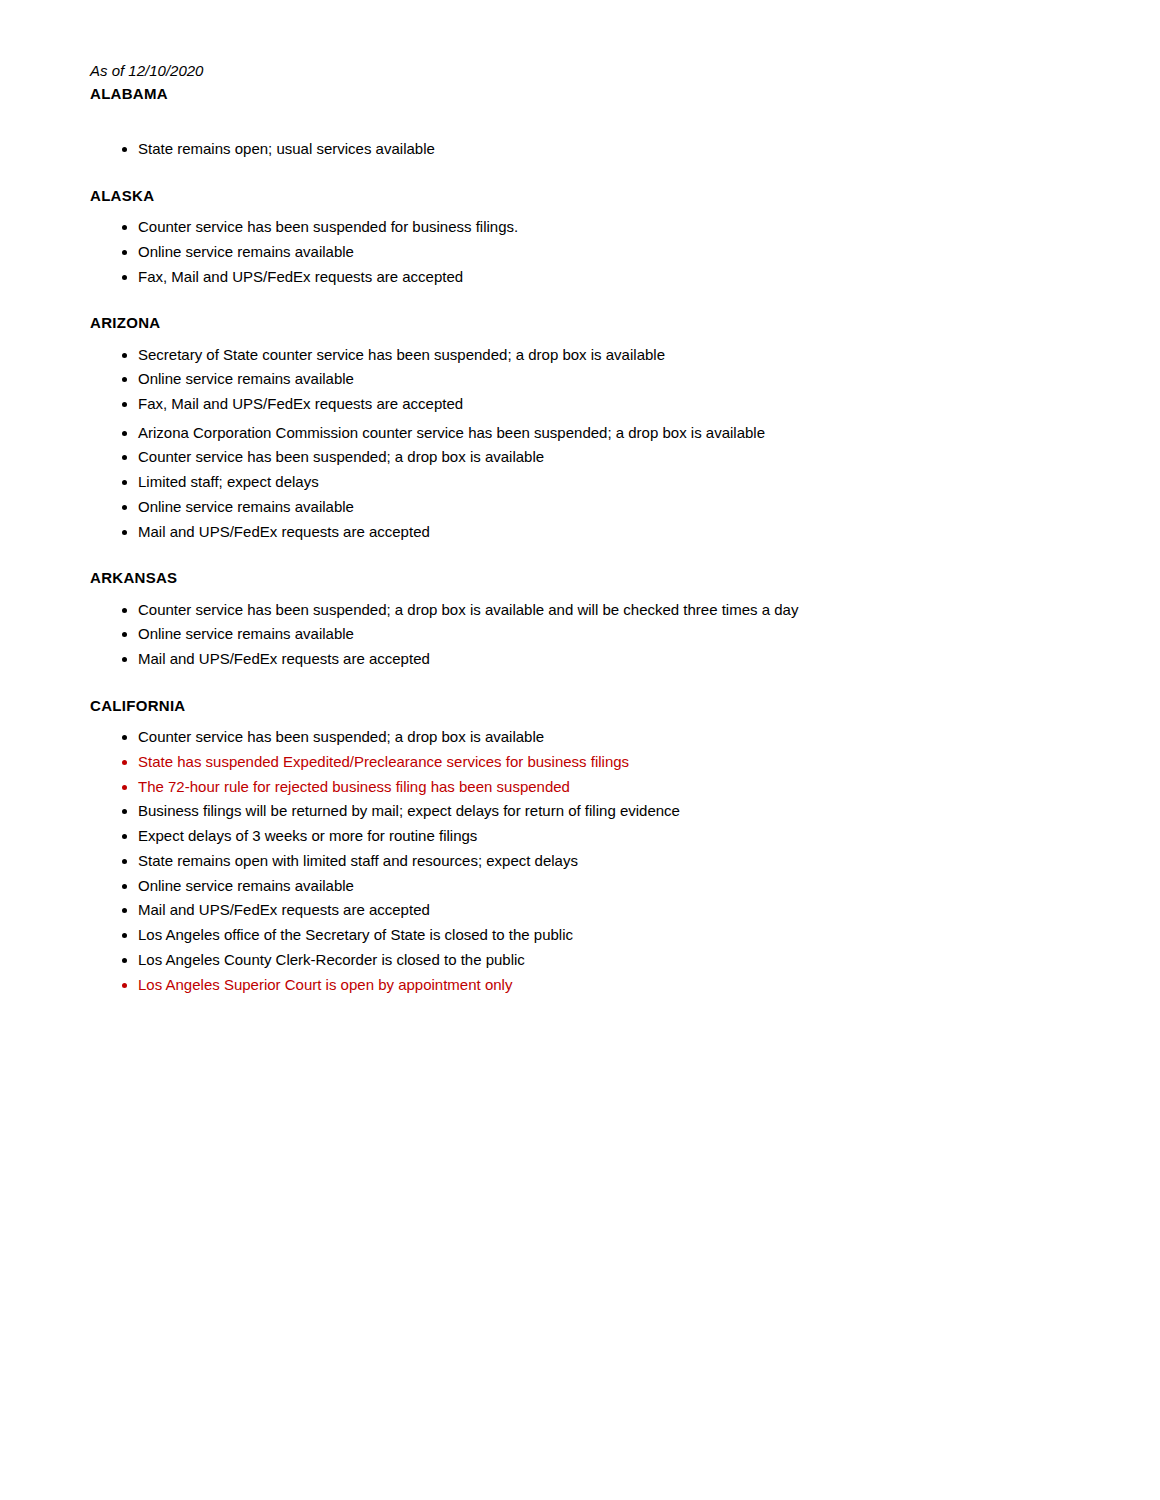As of 12/10/2020
ALABAMA
State remains open; usual services available
ALASKA
Counter service has been suspended for business filings.
Online service remains available
Fax, Mail and UPS/FedEx requests are accepted
ARIZONA
Secretary of State counter service has been suspended; a drop box is available
Online service remains available
Fax, Mail and UPS/FedEx requests are accepted
Arizona Corporation Commission counter service has been suspended; a drop box is available
Counter service has been suspended; a drop box is available
Limited staff; expect delays
Online service remains available
Mail and UPS/FedEx requests are accepted
ARKANSAS
Counter service has been suspended; a drop box is available and will be checked three times a day
Online service remains available
Mail and UPS/FedEx requests are accepted
CALIFORNIA
Counter service has been suspended; a drop box is available
State has suspended Expedited/Preclearance services for business filings
The 72-hour rule for rejected business filing has been suspended
Business filings will be returned by mail; expect delays for return of filing evidence
Expect delays of 3 weeks or more for routine filings
State remains open with limited staff and resources; expect delays
Online service remains available
Mail and UPS/FedEx requests are accepted
Los Angeles office of the Secretary of State is closed to the public
Los Angeles County Clerk-Recorder is closed to the public
Los Angeles Superior Court is open by appointment only